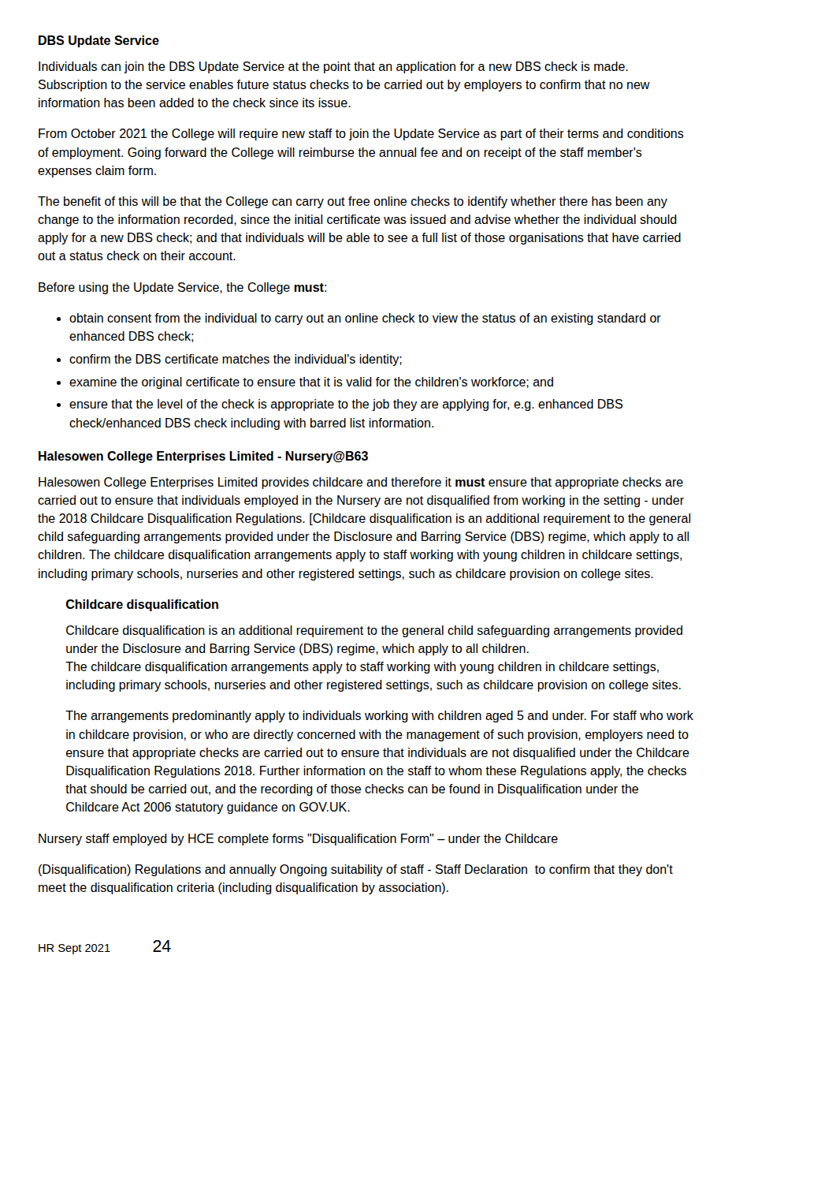DBS Update Service
Individuals can join the DBS Update Service at the point that an application for a new DBS check is made. Subscription to the service enables future status checks to be carried out by employers to confirm that no new information has been added to the check since its issue.
From October 2021 the College will require new staff to join the Update Service as part of their terms and conditions of employment. Going forward the College will reimburse the annual fee and on receipt of the staff member's expenses claim form.
The benefit of this will be that the College can carry out free online checks to identify whether there has been any change to the information recorded, since the initial certificate was issued and advise whether the individual should apply for a new DBS check; and that individuals will be able to see a full list of those organisations that have carried out a status check on their account.
Before using the Update Service, the College must:
obtain consent from the individual to carry out an online check to view the status of an existing standard or enhanced DBS check;
confirm the DBS certificate matches the individual's identity;
examine the original certificate to ensure that it is valid for the children's workforce; and
ensure that the level of the check is appropriate to the job they are applying for, e.g. enhanced DBS check/enhanced DBS check including with barred list information.
Halesowen College Enterprises Limited - Nursery@B63
Halesowen College Enterprises Limited provides childcare and therefore it must ensure that appropriate checks are carried out to ensure that individuals employed in the Nursery are not disqualified from working in the setting - under the 2018 Childcare Disqualification Regulations. [Childcare disqualification is an additional requirement to the general child safeguarding arrangements provided under the Disclosure and Barring Service (DBS) regime, which apply to all children. The childcare disqualification arrangements apply to staff working with young children in childcare settings, including primary schools, nurseries and other registered settings, such as childcare provision on college sites.
Childcare disqualification
Childcare disqualification is an additional requirement to the general child safeguarding arrangements provided under the Disclosure and Barring Service (DBS) regime, which apply to all children.
The childcare disqualification arrangements apply to staff working with young children in childcare settings, including primary schools, nurseries and other registered settings, such as childcare provision on college sites.
The arrangements predominantly apply to individuals working with children aged 5 and under. For staff who work in childcare provision, or who are directly concerned with the management of such provision, employers need to ensure that appropriate checks are carried out to ensure that individuals are not disqualified under the Childcare Disqualification Regulations 2018. Further information on the staff to whom these Regulations apply, the checks that should be carried out, and the recording of those checks can be found in Disqualification under the Childcare Act 2006 statutory guidance on GOV.UK.
Nursery staff employed by HCE complete forms "Disqualification Form" – under the Childcare
(Disqualification) Regulations and annually Ongoing suitability of staff - Staff Declaration to confirm that they don't meet the disqualification criteria (including disqualification by association).
HR Sept 2021 24